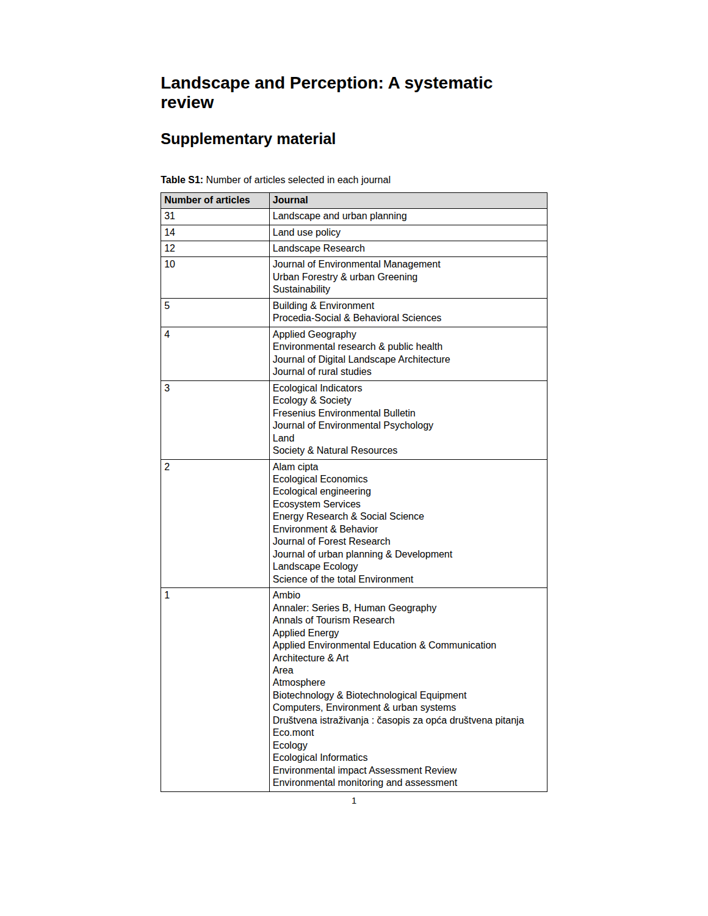Landscape and Perception: A systematic review
Supplementary material
Table S1: Number of articles selected in each journal
| Number of articles | Journal |
| --- | --- |
| 31 | Landscape and urban planning |
| 14 | Land use policy |
| 12 | Landscape Research |
| 10 | Journal of Environmental Management Urban Forestry & urban Greening Sustainability |
| 5 | Building & Environment Procedia-Social & Behavioral Sciences |
| 4 | Applied Geography Environmental research & public health Journal of Digital Landscape Architecture Journal of rural studies |
| 3 | Ecological Indicators Ecology & Society Fresenius Environmental Bulletin Journal of Environmental Psychology Land Society & Natural Resources |
| 2 | Alam cipta Ecological Economics Ecological engineering Ecosystem Services Energy Research & Social Science Environment & Behavior Journal of Forest Research Journal of urban planning & Development Landscape Ecology Science of the total Environment |
| 1 | Ambio Annaler: Series B, Human Geography Annals of Tourism Research Applied Energy Applied Environmental Education & Communication Architecture & Art Area Atmosphere Biotechnology & Biotechnological Equipment Computers, Environment & urban systems Društvena istraživanja : časopis za opća društvena pitanja Eco.mont Ecology Ecological Informatics Environmental impact Assessment Review Environmental monitoring and assessment |
1